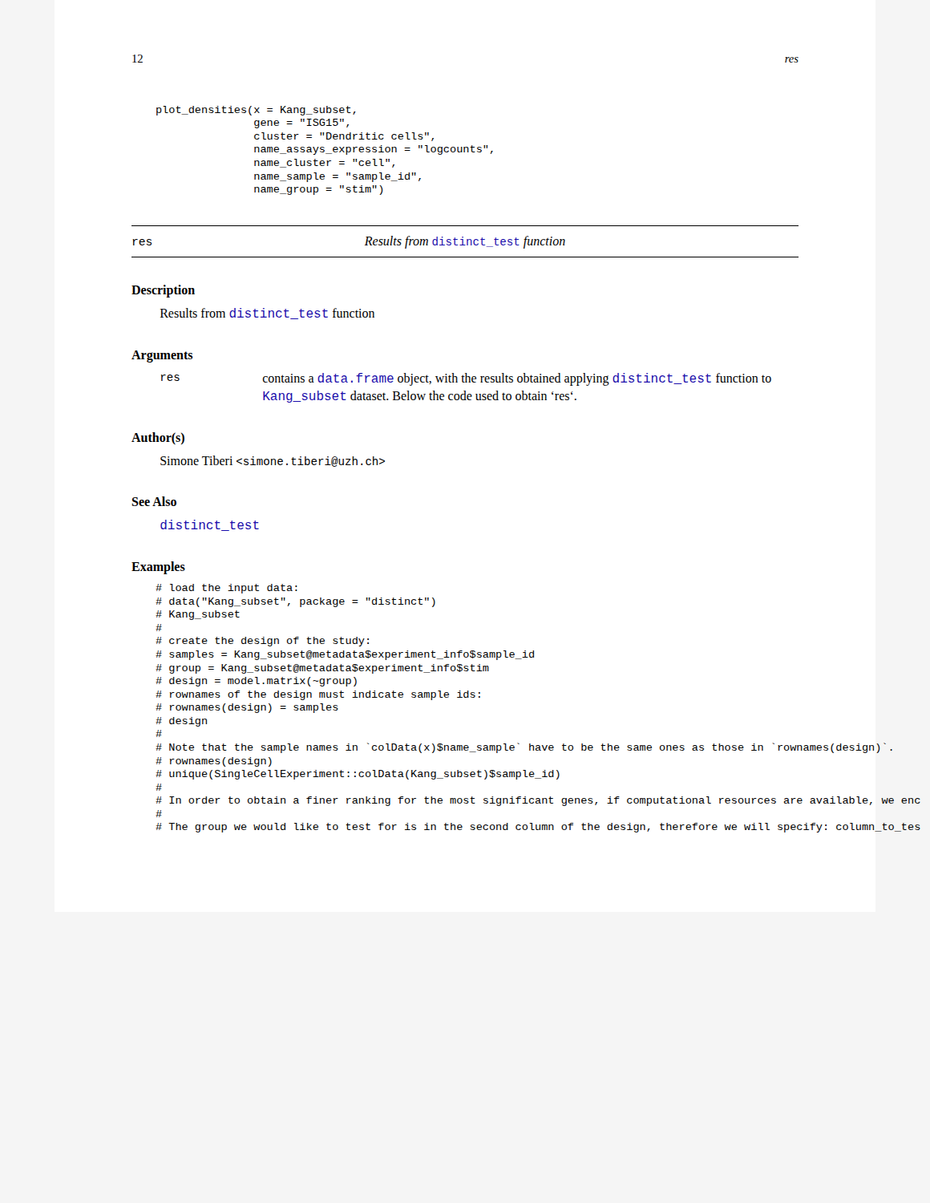12 res
plot_densities(x = Kang_subset,
               gene = "ISG15",
               cluster = "Dendritic cells",
               name_assays_expression = "logcounts",
               name_cluster = "cell",
               name_sample = "sample_id",
               name_group = "stim")
res Results from distinct_test function
Description
Results from distinct_test function
Arguments
res
contains a data.frame object, with the results obtained applying distinct_test function to Kang_subset dataset. Below the code used to obtain ‘res‘.
Author(s)
Simone Tiberi <simone.tiberi@uzh.ch>
See Also
distinct_test
Examples
# load the input data:
# data("Kang_subset", package = "distinct")
# Kang_subset
#
# create the design of the study:
# samples = Kang_subset@metadata$experiment_info$sample_id
# group = Kang_subset@metadata$experiment_info$stim
# design = model.matrix(~group)
# rownames of the design must indicate sample ids:
# rownames(design) = samples
# design
#
# Note that the sample names in `colData(x)$name_sample` have to be the same ones as those in `rownames(design)`.
# rownames(design)
# unique(SingleCellExperiment::colData(Kang_subset)$sample_id)
#
# In order to obtain a finer ranking for the most significant genes, if computational resources are available, we enc
#
# The group we would like to test for is in the second column of the design, therefore we will specify: column_to_tes